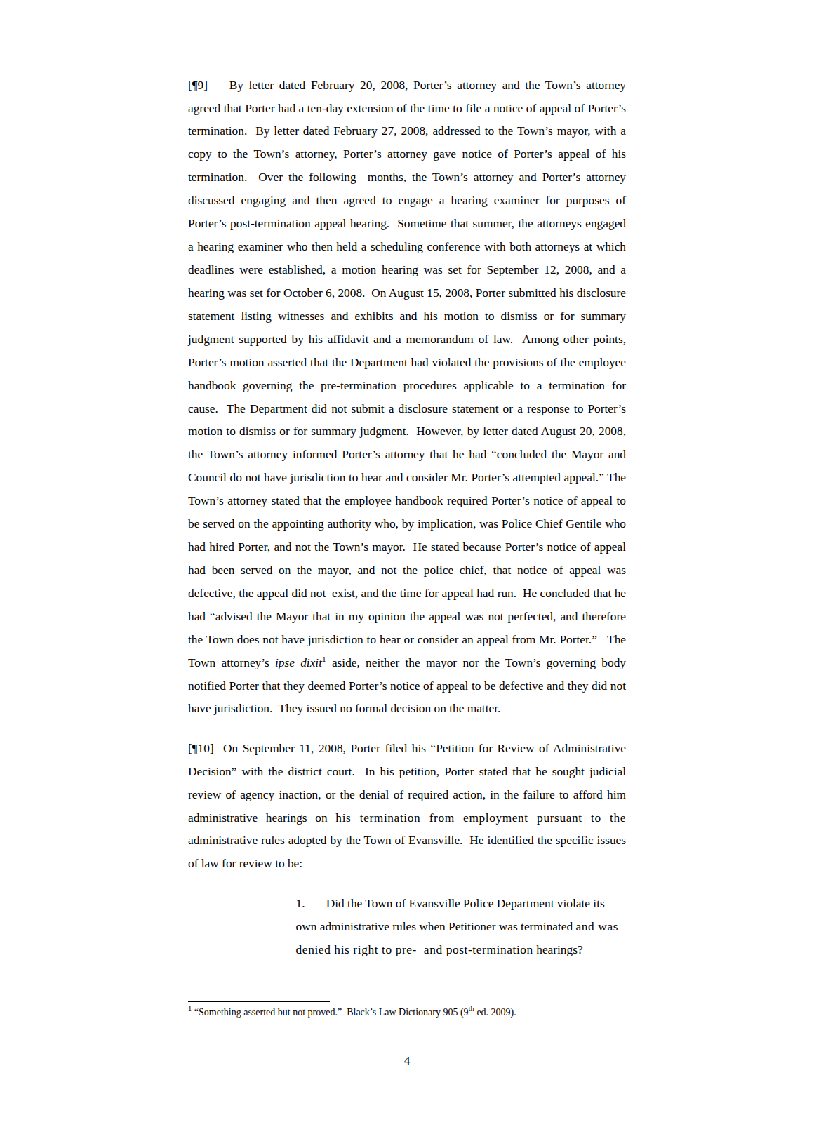[¶9] By letter dated February 20, 2008, Porter’s attorney and the Town’s attorney agreed that Porter had a ten-day extension of the time to file a notice of appeal of Porter’s termination. By letter dated February 27, 2008, addressed to the Town’s mayor, with a copy to the Town’s attorney, Porter’s attorney gave notice of Porter’s appeal of his termination. Over the following months, the Town’s attorney and Porter’s attorney discussed engaging and then agreed to engage a hearing examiner for purposes of Porter’s post-termination appeal hearing. Sometime that summer, the attorneys engaged a hearing examiner who then held a scheduling conference with both attorneys at which deadlines were established, a motion hearing was set for September 12, 2008, and a hearing was set for October 6, 2008. On August 15, 2008, Porter submitted his disclosure statement listing witnesses and exhibits and his motion to dismiss or for summary judgment supported by his affidavit and a memorandum of law. Among other points, Porter’s motion asserted that the Department had violated the provisions of the employee handbook governing the pre-termination procedures applicable to a termination for cause. The Department did not submit a disclosure statement or a response to Porter’s motion to dismiss or for summary judgment. However, by letter dated August 20, 2008, the Town’s attorney informed Porter’s attorney that he had “concluded the Mayor and Council do not have jurisdiction to hear and consider Mr. Porter’s attempted appeal.” The Town’s attorney stated that the employee handbook required Porter’s notice of appeal to be served on the appointing authority who, by implication, was Police Chief Gentile who had hired Porter, and not the Town’s mayor. He stated because Porter’s notice of appeal had been served on the mayor, and not the police chief, that notice of appeal was defective, the appeal did not exist, and the time for appeal had run. He concluded that he had “advised the Mayor that in my opinion the appeal was not perfected, and therefore the Town does not have jurisdiction to hear or consider an appeal from Mr. Porter.” The Town attorney’s ipse dixit1 aside, neither the mayor nor the Town’s governing body notified Porter that they deemed Porter’s notice of appeal to be defective and they did not have jurisdiction. They issued no formal decision on the matter.
[¶10] On September 11, 2008, Porter filed his “Petition for Review of Administrative Decision” with the district court. In his petition, Porter stated that he sought judicial review of agency inaction, or the denial of required action, in the failure to afford him administrative hearings on his termination from employment pursuant to the administrative rules adopted by the Town of Evansville. He identified the specific issues of law for review to be:
1. Did the Town of Evansville Police Department violate its own administrative rules when Petitioner was terminated and was denied his right to pre- and post-termination hearings?
1 “Something asserted but not proved.” Black’s Law Dictionary 905 (9th ed. 2009).
4